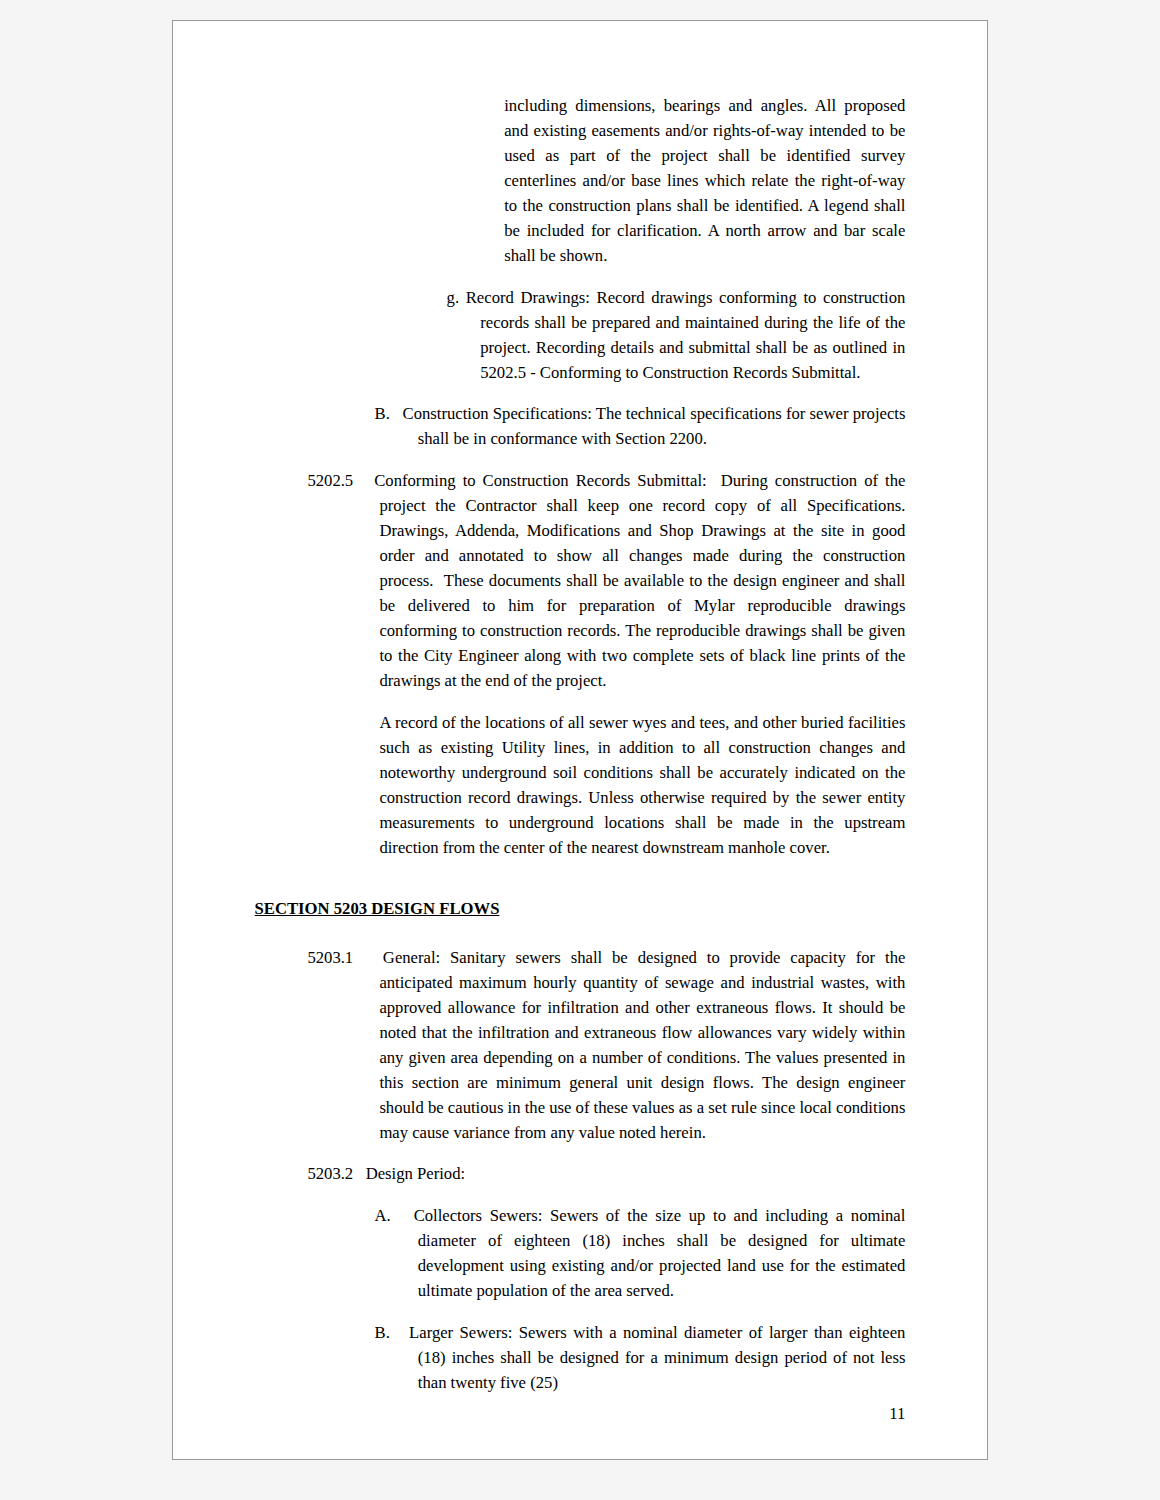including dimensions, bearings and angles. All proposed and existing easements and/or rights-of-way intended to be used as part of the project shall be identified survey centerlines and/or base lines which relate the right-of-way to the construction plans shall be identified. A legend shall be included for clarification. A north arrow and bar scale shall be shown.
g. Record Drawings: Record drawings conforming to construction records shall be prepared and maintained during the life of the project. Recording details and submittal shall be as outlined in 5202.5 - Conforming to Construction Records Submittal.
B. Construction Specifications: The technical specifications for sewer projects shall be in conformance with Section 2200.
5202.5 Conforming to Construction Records Submittal: During construction of the project the Contractor shall keep one record copy of all Specifications. Drawings, Addenda, Modifications and Shop Drawings at the site in good order and annotated to show all changes made during the construction process. These documents shall be available to the design engineer and shall be delivered to him for preparation of Mylar reproducible drawings conforming to construction records. The reproducible drawings shall be given to the City Engineer along with two complete sets of black line prints of the drawings at the end of the project.
A record of the locations of all sewer wyes and tees, and other buried facilities such as existing Utility lines, in addition to all construction changes and noteworthy underground soil conditions shall be accurately indicated on the construction record drawings. Unless otherwise required by the sewer entity measurements to underground locations shall be made in the upstream direction from the center of the nearest downstream manhole cover.
SECTION 5203 DESIGN FLOWS
5203.1 General: Sanitary sewers shall be designed to provide capacity for the anticipated maximum hourly quantity of sewage and industrial wastes, with approved allowance for infiltration and other extraneous flows. It should be noted that the infiltration and extraneous flow allowances vary widely within any given area depending on a number of conditions. The values presented in this section are minimum general unit design flows. The design engineer should be cautious in the use of these values as a set rule since local conditions may cause variance from any value noted herein.
5203.2 Design Period:
A. Collectors Sewers: Sewers of the size up to and including a nominal diameter of eighteen (18) inches shall be designed for ultimate development using existing and/or projected land use for the estimated ultimate population of the area served.
B. Larger Sewers: Sewers with a nominal diameter of larger than eighteen (18) inches shall be designed for a minimum design period of not less than twenty five (25)
11